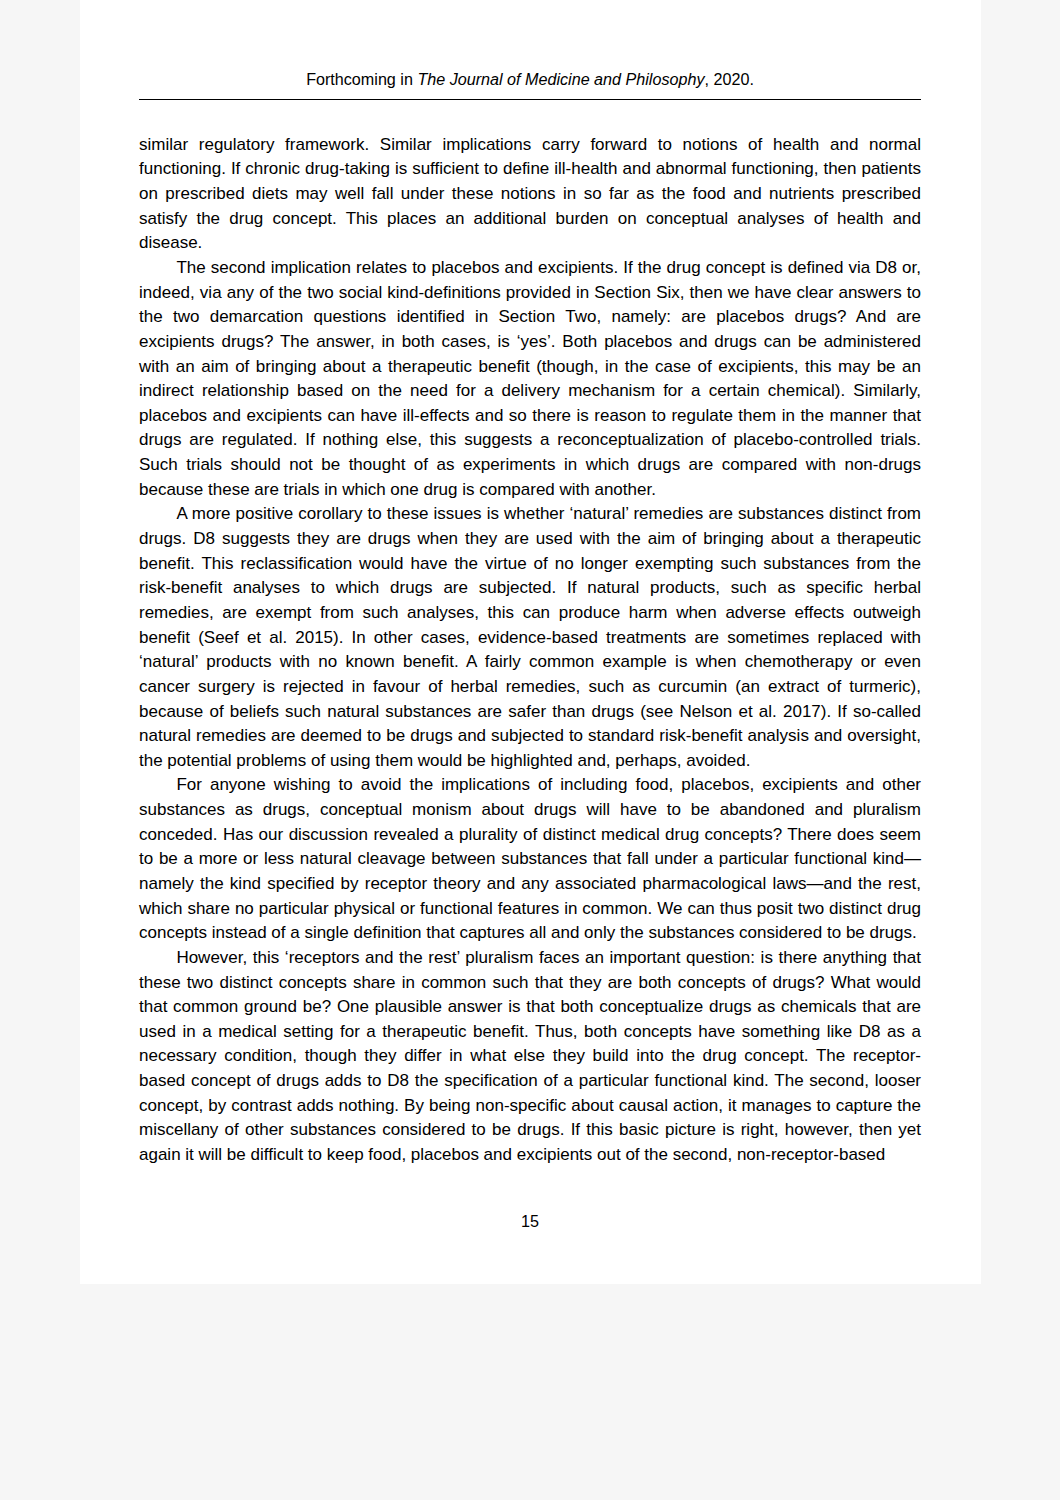Forthcoming in The Journal of Medicine and Philosophy, 2020.
similar regulatory framework. Similar implications carry forward to notions of health and normal functioning. If chronic drug-taking is sufficient to define ill-health and abnormal functioning, then patients on prescribed diets may well fall under these notions in so far as the food and nutrients prescribed satisfy the drug concept. This places an additional burden on conceptual analyses of health and disease.
The second implication relates to placebos and excipients. If the drug concept is defined via D8 or, indeed, via any of the two social kind-definitions provided in Section Six, then we have clear answers to the two demarcation questions identified in Section Two, namely: are placebos drugs? And are excipients drugs? The answer, in both cases, is ‘yes’. Both placebos and drugs can be administered with an aim of bringing about a therapeutic benefit (though, in the case of excipients, this may be an indirect relationship based on the need for a delivery mechanism for a certain chemical). Similarly, placebos and excipients can have ill-effects and so there is reason to regulate them in the manner that drugs are regulated. If nothing else, this suggests a reconceptualization of placebo-controlled trials. Such trials should not be thought of as experiments in which drugs are compared with non-drugs because these are trials in which one drug is compared with another.
A more positive corollary to these issues is whether ‘natural’ remedies are substances distinct from drugs. D8 suggests they are drugs when they are used with the aim of bringing about a therapeutic benefit. This reclassification would have the virtue of no longer exempting such substances from the risk-benefit analyses to which drugs are subjected. If natural products, such as specific herbal remedies, are exempt from such analyses, this can produce harm when adverse effects outweigh benefit (Seef et al. 2015). In other cases, evidence-based treatments are sometimes replaced with ‘natural’ products with no known benefit. A fairly common example is when chemotherapy or even cancer surgery is rejected in favour of herbal remedies, such as curcumin (an extract of turmeric), because of beliefs such natural substances are safer than drugs (see Nelson et al. 2017). If so-called natural remedies are deemed to be drugs and subjected to standard risk-benefit analysis and oversight, the potential problems of using them would be highlighted and, perhaps, avoided.
For anyone wishing to avoid the implications of including food, placebos, excipients and other substances as drugs, conceptual monism about drugs will have to be abandoned and pluralism conceded. Has our discussion revealed a plurality of distinct medical drug concepts? There does seem to be a more or less natural cleavage between substances that fall under a particular functional kind—namely the kind specified by receptor theory and any associated pharmacological laws—and the rest, which share no particular physical or functional features in common. We can thus posit two distinct drug concepts instead of a single definition that captures all and only the substances considered to be drugs.
However, this ‘receptors and the rest’ pluralism faces an important question: is there anything that these two distinct concepts share in common such that they are both concepts of drugs? What would that common ground be? One plausible answer is that both conceptualize drugs as chemicals that are used in a medical setting for a therapeutic benefit. Thus, both concepts have something like D8 as a necessary condition, though they differ in what else they build into the drug concept. The receptor-based concept of drugs adds to D8 the specification of a particular functional kind. The second, looser concept, by contrast adds nothing. By being non-specific about causal action, it manages to capture the miscellany of other substances considered to be drugs. If this basic picture is right, however, then yet again it will be difficult to keep food, placebos and excipients out of the second, non-receptor-based
15